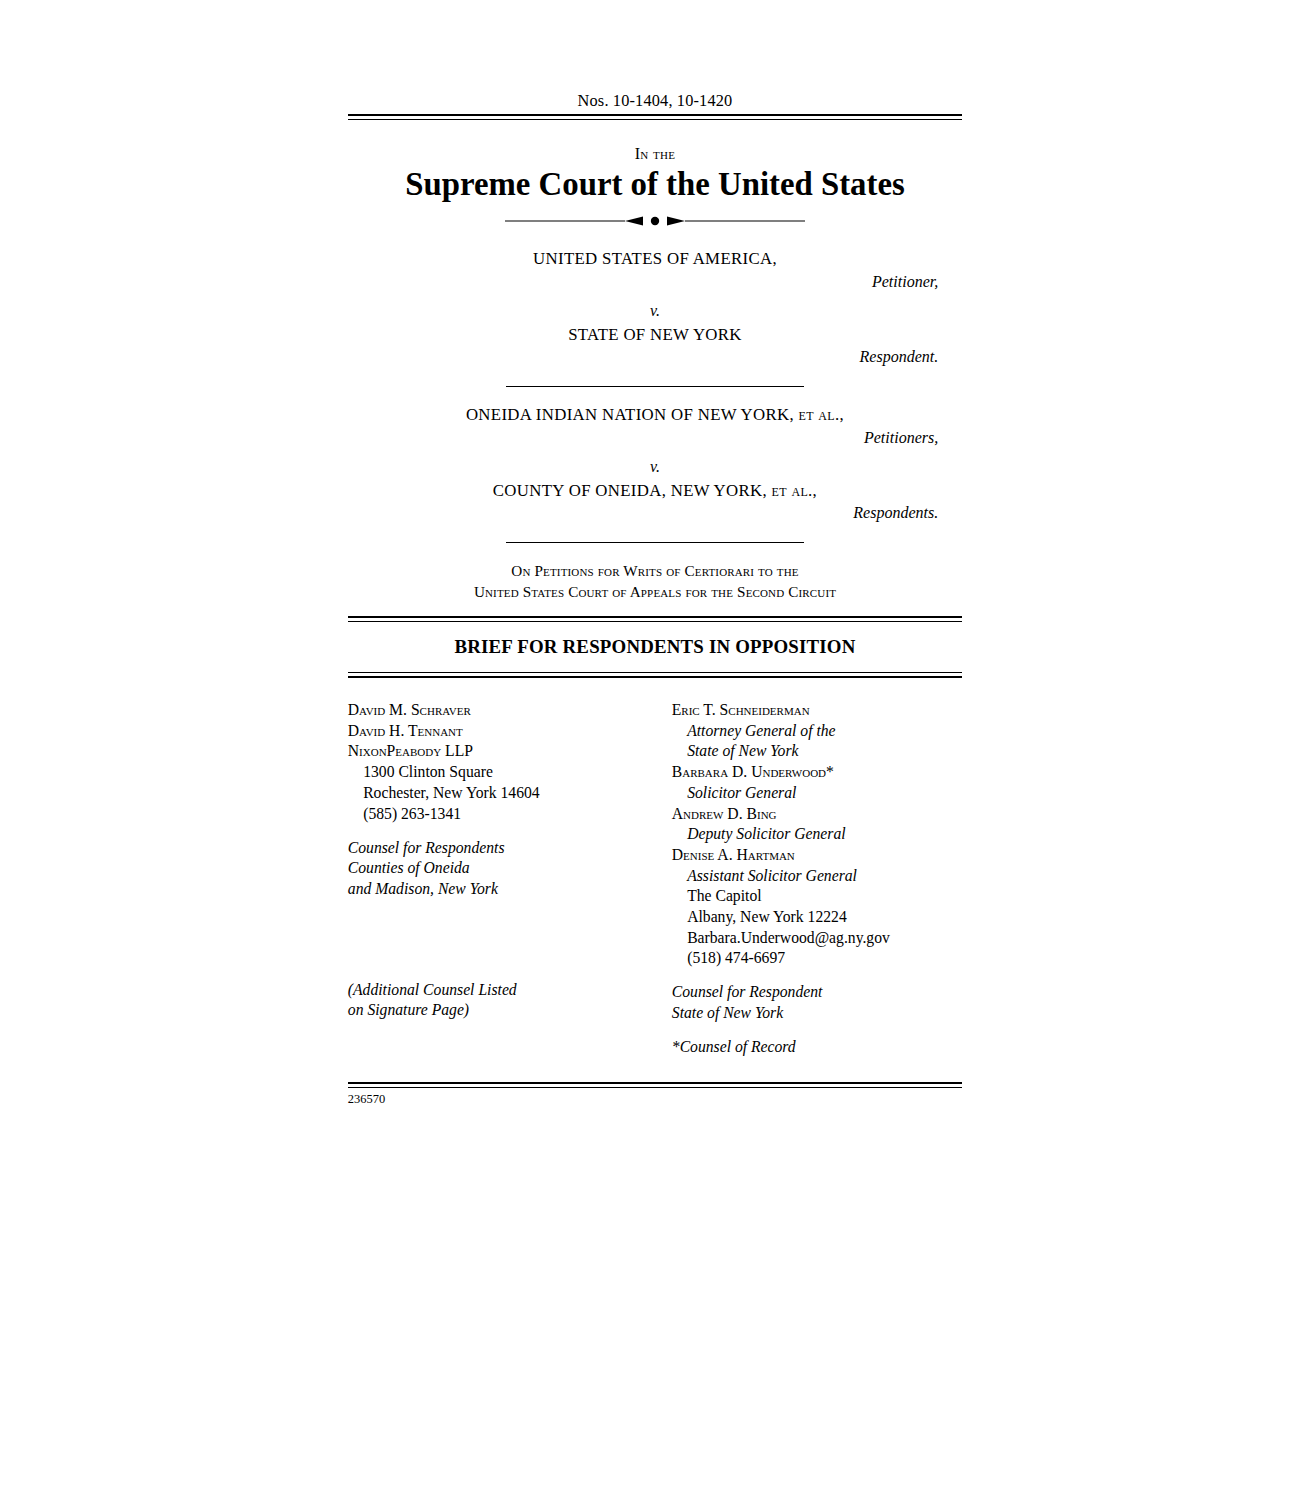Nos. 10-1404, 10-1420
In the
Supreme Court of the United States
UNITED STATES OF AMERICA,
Petitioner,
v.
STATE OF NEW YORK
Respondent.
ONEIDA INDIAN NATION OF NEW YORK, et al.,
Petitioners,
v.
COUNTY OF ONEIDA, NEW YORK, et al.,
Respondents.
On Petitions for Writs of Certiorari to the
United States Court of Appeals for the Second Circuit
BRIEF FOR RESPONDENTS IN OPPOSITION
David M. Schraver
David H. Tennant
NixonPeabody LLP
1300 Clinton Square
Rochester, New York 14604
(585) 263-1341
Counsel for Respondents
Counties of Oneida
and Madison, New York
(Additional Counsel Listed
on Signature Page)
Eric T. Schneiderman
Attorney General of the
State of New York
Barbara D. Underwood*
Solicitor General
Andrew D. Bing
Deputy Solicitor General
Denise A. Hartman
Assistant Solicitor General
The Capitol
Albany, New York 12224
Barbara.Underwood@ag.ny.gov
(518) 474-6697
Counsel for Respondent
State of New York
*Counsel of Record
236570